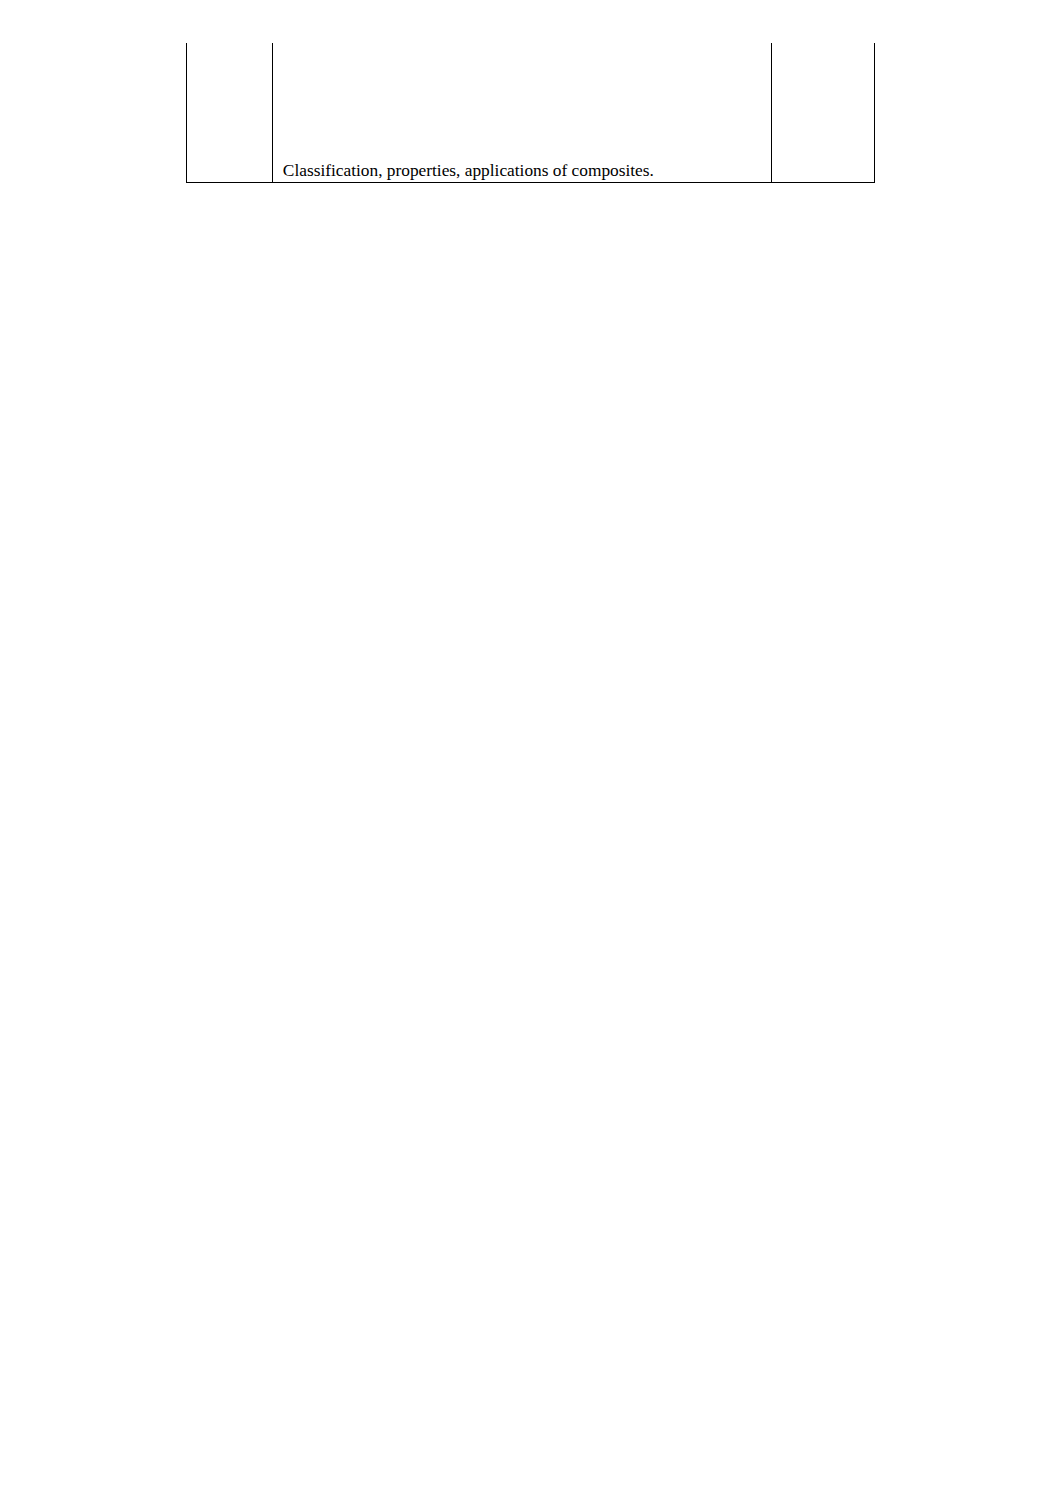| | Classification, properties, applications of composites. | |